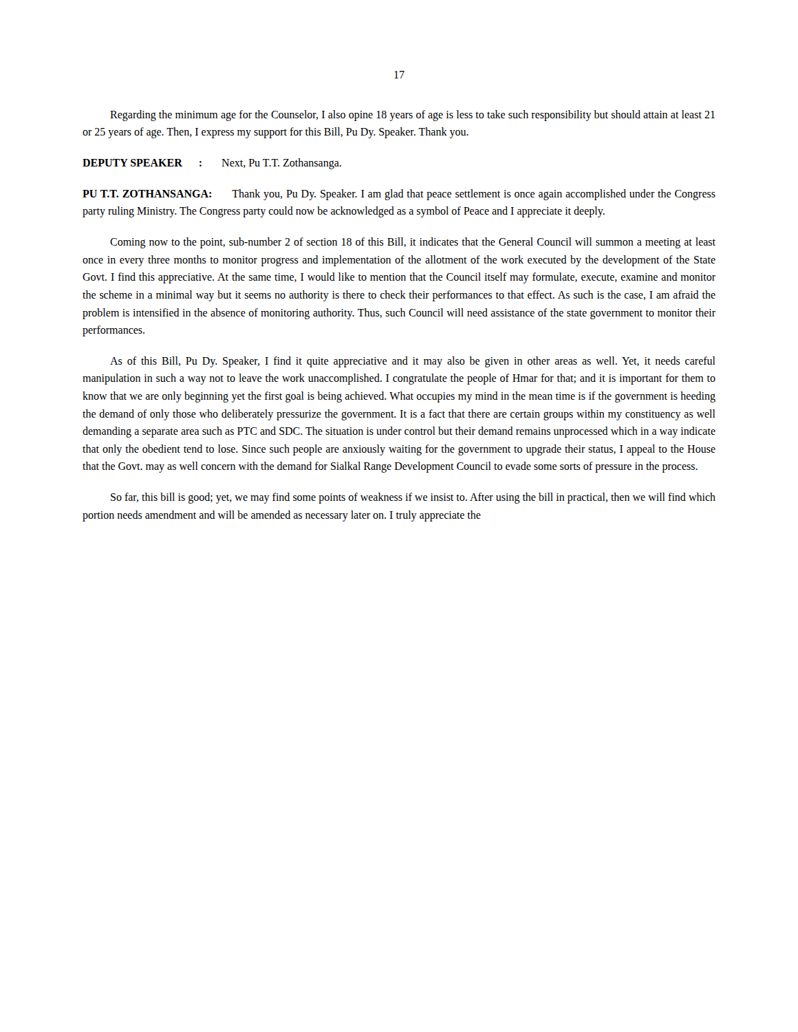17
Regarding the minimum age for the Counselor, I also opine 18 years of age is less to take such responsibility but should attain at least 21 or 25 years of age. Then, I express my support for this Bill, Pu Dy. Speaker. Thank you.
DEPUTY SPEAKER : Next, Pu T.T. Zothansanga.
PU T.T. ZOTHANSANGA: Thank you, Pu Dy. Speaker. I am glad that peace settlement is once again accomplished under the Congress party ruling Ministry. The Congress party could now be acknowledged as a symbol of Peace and I appreciate it deeply.
Coming now to the point, sub-number 2 of section 18 of this Bill, it indicates that the General Council will summon a meeting at least once in every three months to monitor progress and implementation of the allotment of the work executed by the development of the State Govt. I find this appreciative. At the same time, I would like to mention that the Council itself may formulate, execute, examine and monitor the scheme in a minimal way but it seems no authority is there to check their performances to that effect. As such is the case, I am afraid the problem is intensified in the absence of monitoring authority. Thus, such Council will need assistance of the state government to monitor their performances.
As of this Bill, Pu Dy. Speaker, I find it quite appreciative and it may also be given in other areas as well. Yet, it needs careful manipulation in such a way not to leave the work unaccomplished. I congratulate the people of Hmar for that; and it is important for them to know that we are only beginning yet the first goal is being achieved. What occupies my mind in the mean time is if the government is heeding the demand of only those who deliberately pressurize the government. It is a fact that there are certain groups within my constituency as well demanding a separate area such as PTC and SDC. The situation is under control but their demand remains unprocessed which in a way indicate that only the obedient tend to lose. Since such people are anxiously waiting for the government to upgrade their status, I appeal to the House that the Govt. may as well concern with the demand for Sialkal Range Development Council to evade some sorts of pressure in the process.
So far, this bill is good; yet, we may find some points of weakness if we insist to. After using the bill in practical, then we will find which portion needs amendment and will be amended as necessary later on. I truly appreciate the